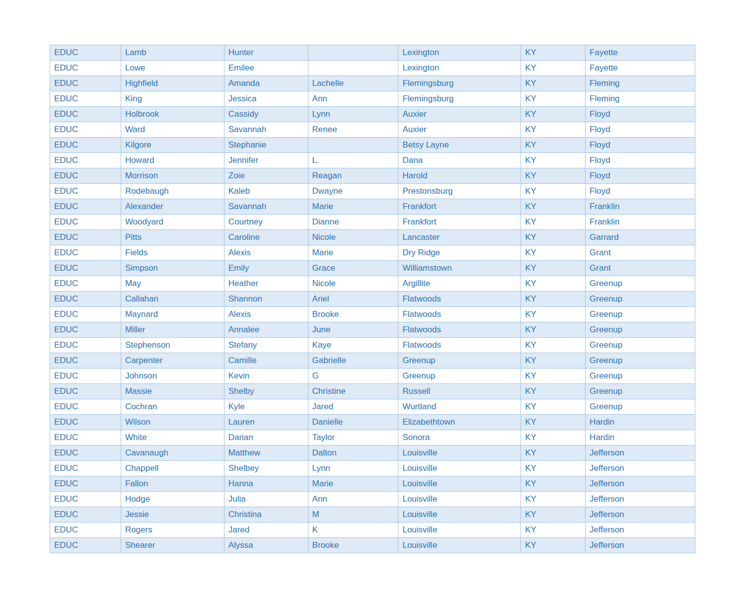| EDUC | Lamb | Hunter | | Lexington | KY | Fayette |
| EDUC | Lowe | Emilee | | Lexington | KY | Fayette |
| EDUC | Highfield | Amanda | Lachelle | Flemingsburg | KY | Fleming |
| EDUC | King | Jessica | Ann | Flemingsburg | KY | Fleming |
| EDUC | Holbrook | Cassidy | Lynn | Auxier | KY | Floyd |
| EDUC | Ward | Savannah | Renee | Auxier | KY | Floyd |
| EDUC | Kilgore | Stephanie | | Betsy Layne | KY | Floyd |
| EDUC | Howard | Jennifer | L. | Dana | KY | Floyd |
| EDUC | Morrison | Zoie | Reagan | Harold | KY | Floyd |
| EDUC | Rodebaugh | Kaleb | Dwayne | Prestonsburg | KY | Floyd |
| EDUC | Alexander | Savannah | Marie | Frankfort | KY | Franklin |
| EDUC | Woodyard | Courtney | Dianne | Frankfort | KY | Franklin |
| EDUC | Pitts | Caroline | Nicole | Lancaster | KY | Garrard |
| EDUC | Fields | Alexis | Marie | Dry Ridge | KY | Grant |
| EDUC | Simpson | Emily | Grace | Williamstown | KY | Grant |
| EDUC | May | Heather | Nicole | Argillite | KY | Greenup |
| EDUC | Callahan | Shannon | Ariel | Flatwoods | KY | Greenup |
| EDUC | Maynard | Alexis | Brooke | Flatwoods | KY | Greenup |
| EDUC | Miller | Annalee | June | Flatwoods | KY | Greenup |
| EDUC | Stephenson | Stefany | Kaye | Flatwoods | KY | Greenup |
| EDUC | Carpenter | Camille | Gabrielle | Greenup | KY | Greenup |
| EDUC | Johnson | Kevin | G | Greenup | KY | Greenup |
| EDUC | Massie | Shelby | Christine | Russell | KY | Greenup |
| EDUC | Cochran | Kyle | Jared | Wurtland | KY | Greenup |
| EDUC | Wilson | Lauren | Danielle | Elizabethtown | KY | Hardin |
| EDUC | White | Darian | Taylor | Sonora | KY | Hardin |
| EDUC | Cavanaugh | Matthew | Dalton | Louisville | KY | Jefferson |
| EDUC | Chappell | Shelbey | Lynn | Louisville | KY | Jefferson |
| EDUC | Fallon | Hanna | Marie | Louisville | KY | Jefferson |
| EDUC | Hodge | Julia | Ann | Louisville | KY | Jefferson |
| EDUC | Jessie | Christina | M | Louisville | KY | Jefferson |
| EDUC | Rogers | Jared | K | Louisville | KY | Jefferson |
| EDUC | Shearer | Alyssa | Brooke | Louisville | KY | Jefferson |